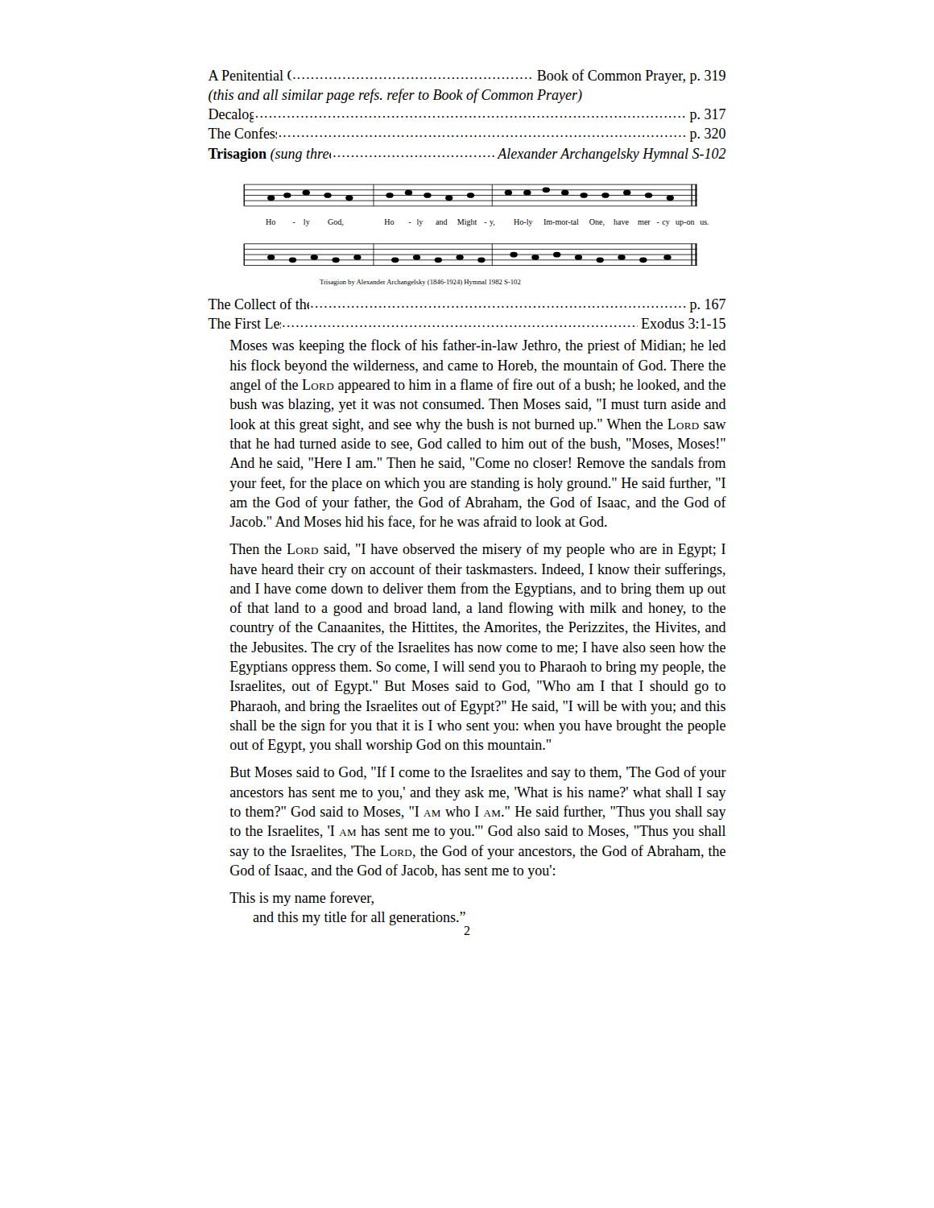A Penitential Order ........................................................................ Book of Common Prayer, p. 319
(this and all similar page refs. refer to Book of Common Prayer)
Decalogue ................................................................................................................................. p. 317
The Confession ....................................................................................................................... p. 320
Trisagion (sung three times) ................................................ Alexander Archangelsky Hymnal S-102
The Collect of the Day ............................................................................................................. p. 167
The First Lesson ......................................................................................................... Exodus 3:1-15
Moses was keeping the flock of his father-in-law Jethro, the priest of Midian; he led his flock beyond the wilderness, and came to Horeb, the mountain of God. There the angel of the Lord appeared to him in a flame of fire out of a bush; he looked, and the bush was blazing, yet it was not consumed. Then Moses said, "I must turn aside and look at this great sight, and see why the bush is not burned up." When the Lord saw that he had turned aside to see, God called to him out of the bush, "Moses, Moses!" And he said, "Here I am." Then he said, "Come no closer! Remove the sandals from your feet, for the place on which you are standing is holy ground." He said further, "I am the God of your father, the God of Abraham, the God of Isaac, and the God of Jacob." And Moses hid his face, for he was afraid to look at God.
Then the Lord said, "I have observed the misery of my people who are in Egypt; I have heard their cry on account of their taskmasters. Indeed, I know their sufferings, and I have come down to deliver them from the Egyptians, and to bring them up out of that land to a good and broad land, a land flowing with milk and honey, to the country of the Canaanites, the Hittites, the Amorites, the Perizzites, the Hivites, and the Jebusites. The cry of the Israelites has now come to me; I have also seen how the Egyptians oppress them. So come, I will send you to Pharaoh to bring my people, the Israelites, out of Egypt." But Moses said to God, "Who am I that I should go to Pharaoh, and bring the Israelites out of Egypt?" He said, "I will be with you; and this shall be the sign for you that it is I who sent you: when you have brought the people out of Egypt, you shall worship God on this mountain."
But Moses said to God, "If I come to the Israelites and say to them, 'The God of your ancestors has sent me to you,' and they ask me, 'What is his name?' what shall I say to them?" God said to Moses, "I am who I am." He said further, "Thus you shall say to the Israelites, 'I am has sent me to you.'" God also said to Moses, "Thus you shall say to the Israelites, 'The Lord, the God of your ancestors, the God of Abraham, the God of Isaac, and the God of Jacob, has sent me to you':
This is my name forever, and this my title for all generations.”
2